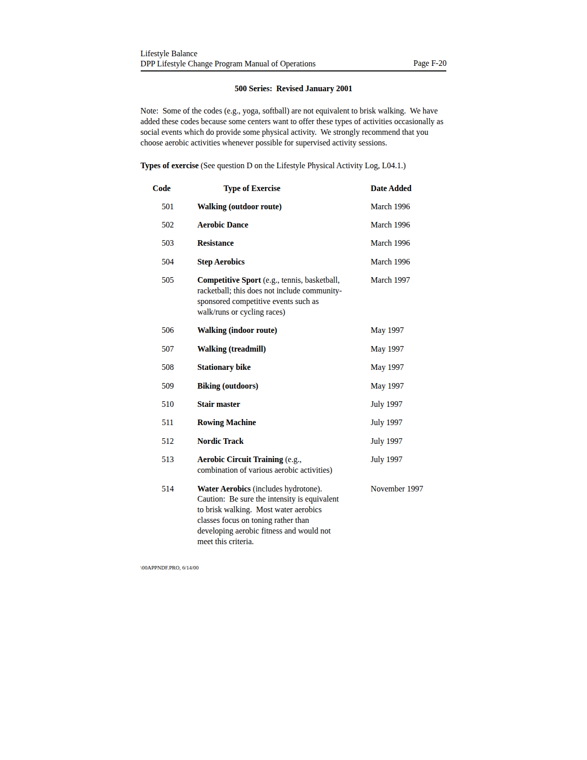Lifestyle Balance
DPP Lifestyle Change Program Manual of Operations
Page F-20
500 Series: Revised January 2001
Note: Some of the codes (e.g., yoga, softball) are not equivalent to brisk walking. We have added these codes because some centers want to offer these types of activities occasionally as social events which do provide some physical activity. We strongly recommend that you choose aerobic activities whenever possible for supervised activity sessions.
Types of exercise (See question D on the Lifestyle Physical Activity Log, L04.1.)
| Code | Type of Exercise | Date Added |
| --- | --- | --- |
| 501 | Walking (outdoor route) | March 1996 |
| 502 | Aerobic Dance | March 1996 |
| 503 | Resistance | March 1996 |
| 504 | Step Aerobics | March 1996 |
| 505 | Competitive Sport (e.g., tennis, basketball, racketball; this does not include community-sponsored competitive events such as walk/runs or cycling races) | March 1997 |
| 506 | Walking (indoor route) | May 1997 |
| 507 | Walking (treadmill) | May 1997 |
| 508 | Stationary bike | May 1997 |
| 509 | Biking (outdoors) | May 1997 |
| 510 | Stair master | July 1997 |
| 511 | Rowing Machine | July 1997 |
| 512 | Nordic Track | July 1997 |
| 513 | Aerobic Circuit Training (e.g., combination of various aerobic activities) | July 1997 |
| 514 | Water Aerobics (includes hydrotone). Caution: Be sure the intensity is equivalent to brisk walking. Most water aerobics classes focus on toning rather than developing aerobic fitness and would not meet this criteria. | November 1997 |
\00APPNDF.PRO, 6/14/00